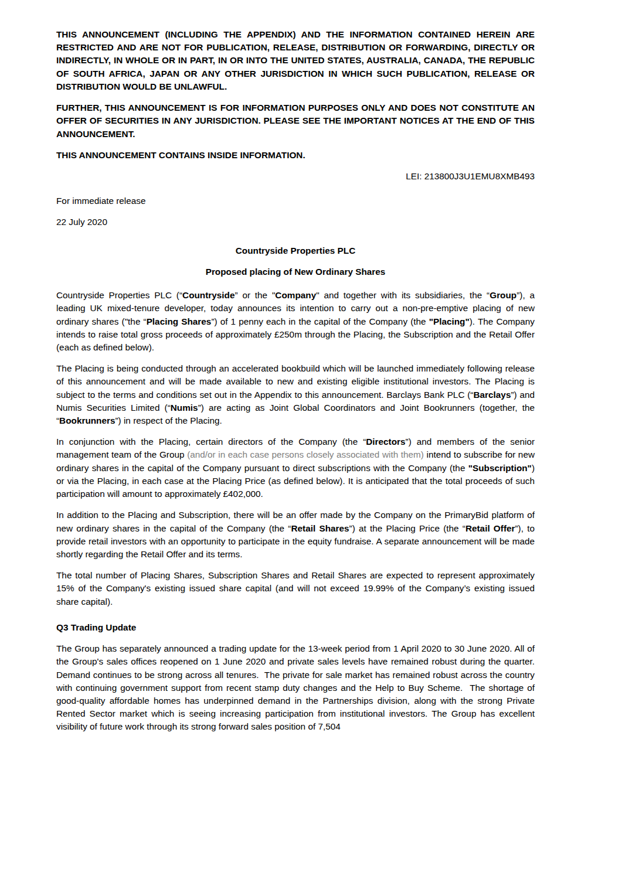This announcement (including the appendix) and the information contained herein are restricted and are not for publication, release, distribution or forwarding, directly or indirectly, in whole or in part, in or into the United States, Australia, Canada, the Republic of South Africa, Japan or any other jurisdiction in which such publication, release or distribution would be unlawful.
Further, this announcement is for information purposes only and does not constitute an offer of securities in any jurisdiction. Please see the important notices at the end of this announcement.
This announcement contains inside information.
LEI: 213800J3U1EMU8XMB493
For immediate release
22 July 2020
Countryside Properties PLC
Proposed placing of New Ordinary Shares
Countryside Properties PLC (“Countryside” or the "Company" and together with its subsidiaries, the “Group”), a leading UK mixed-tenure developer, today announces its intention to carry out a non-pre-emptive placing of new ordinary shares ("the “Placing Shares”) of 1 penny each in the capital of the Company (the "Placing"). The Company intends to raise total gross proceeds of approximately £250m through the Placing, the Subscription and the Retail Offer (each as defined below).
The Placing is being conducted through an accelerated bookbuild which will be launched immediately following release of this announcement and will be made available to new and existing eligible institutional investors. The Placing is subject to the terms and conditions set out in the Appendix to this announcement. Barclays Bank PLC (“Barclays”) and Numis Securities Limited (“Numis”) are acting as Joint Global Coordinators and Joint Bookrunners (together, the “Bookrunners”) in respect of the Placing.
In conjunction with the Placing, certain directors of the Company (the “Directors”) and members of the senior management team of the Group (and/or in each case persons closely associated with them) intend to subscribe for new ordinary shares in the capital of the Company pursuant to direct subscriptions with the Company (the "Subscription") or via the Placing, in each case at the Placing Price (as defined below). It is anticipated that the total proceeds of such participation will amount to approximately £402,000.
In addition to the Placing and Subscription, there will be an offer made by the Company on the PrimaryBid platform of new ordinary shares in the capital of the Company (the “Retail Shares”) at the Placing Price (the “Retail Offer”), to provide retail investors with an opportunity to participate in the equity fundraise. A separate announcement will be made shortly regarding the Retail Offer and its terms.
The total number of Placing Shares, Subscription Shares and Retail Shares are expected to represent approximately 15% of the Company's existing issued share capital (and will not exceed 19.99% of the Company’s existing issued share capital).
Q3 Trading Update
The Group has separately announced a trading update for the 13-week period from 1 April 2020 to 30 June 2020. All of the Group's sales offices reopened on 1 June 2020 and private sales levels have remained robust during the quarter. Demand continues to be strong across all tenures. The private for sale market has remained robust across the country with continuing government support from recent stamp duty changes and the Help to Buy Scheme. The shortage of good-quality affordable homes has underpinned demand in the Partnerships division, along with the strong Private Rented Sector market which is seeing increasing participation from institutional investors. The Group has excellent visibility of future work through its strong forward sales position of 7,504